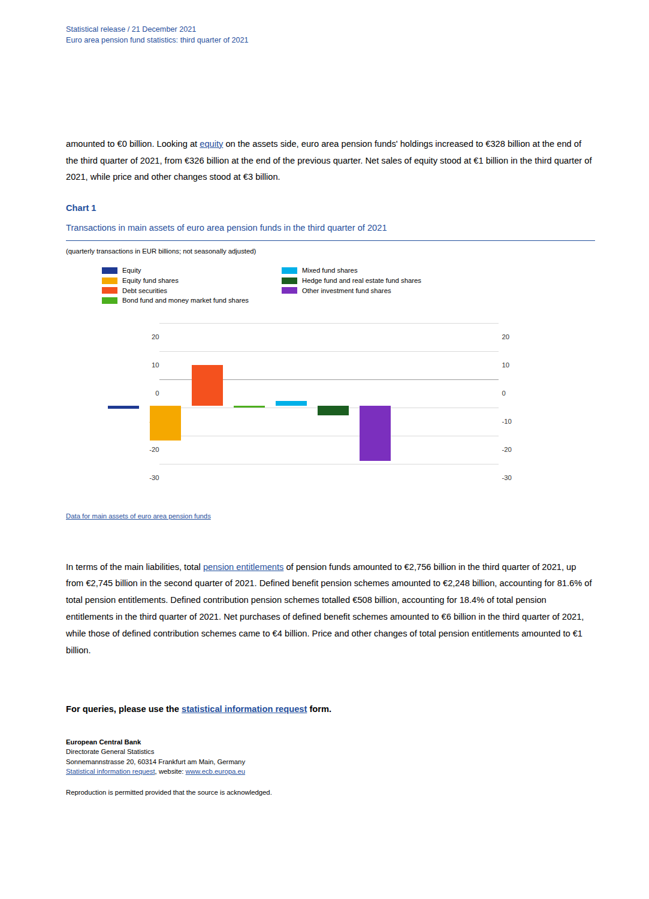Statistical release / 21 December 2021
Euro area pension fund statistics: third quarter of 2021
amounted to €0 billion. Looking at equity on the assets side, euro area pension funds' holdings increased to €328 billion at the end of the third quarter of 2021, from €326 billion at the end of the previous quarter. Net sales of equity stood at €1 billion in the third quarter of 2021, while price and other changes stood at €3 billion.
Chart 1
Transactions in main assets of euro area pension funds in the third quarter of 2021
(quarterly transactions in EUR billions; not seasonally adjusted)
Equity
Mixed fund shares
Equity fund shares
Hedge fund and real estate fund shares
Debt securities
Other investment fund shares
Bond fund and money market fund shares
| 20 | | 20 |
| 10 | | 10 |
| 0 | | 0 |
| -10 | | -10 |
| -20 | | -20 |
| -30 | | -30 |
Data for main assets of euro area pension funds
In terms of the main liabilities, total pension entitlements of pension funds amounted to €2,756 billion in the third quarter of 2021, up from €2,745 billion in the second quarter of 2021. Defined benefit pension schemes amounted to €2,248 billion, accounting for 81.6% of total pension entitlements. Defined contribution pension schemes totalled €508 billion, accounting for 18.4% of total pension entitlements in the third quarter of 2021. Net purchases of defined benefit schemes amounted to €6 billion in the third quarter of 2021, while those of defined contribution schemes came to €4 billion. Price and other changes of total pension entitlements amounted to €1 billion.
For queries, please use the statistical information request form.
European Central Bank
Directorate General Statistics
Sonnemannstrasse 20, 60314 Frankfurt am Main, Germany
Statistical information request, website: www.ecb.europa.eu
Reproduction is permitted provided that the source is acknowledged.